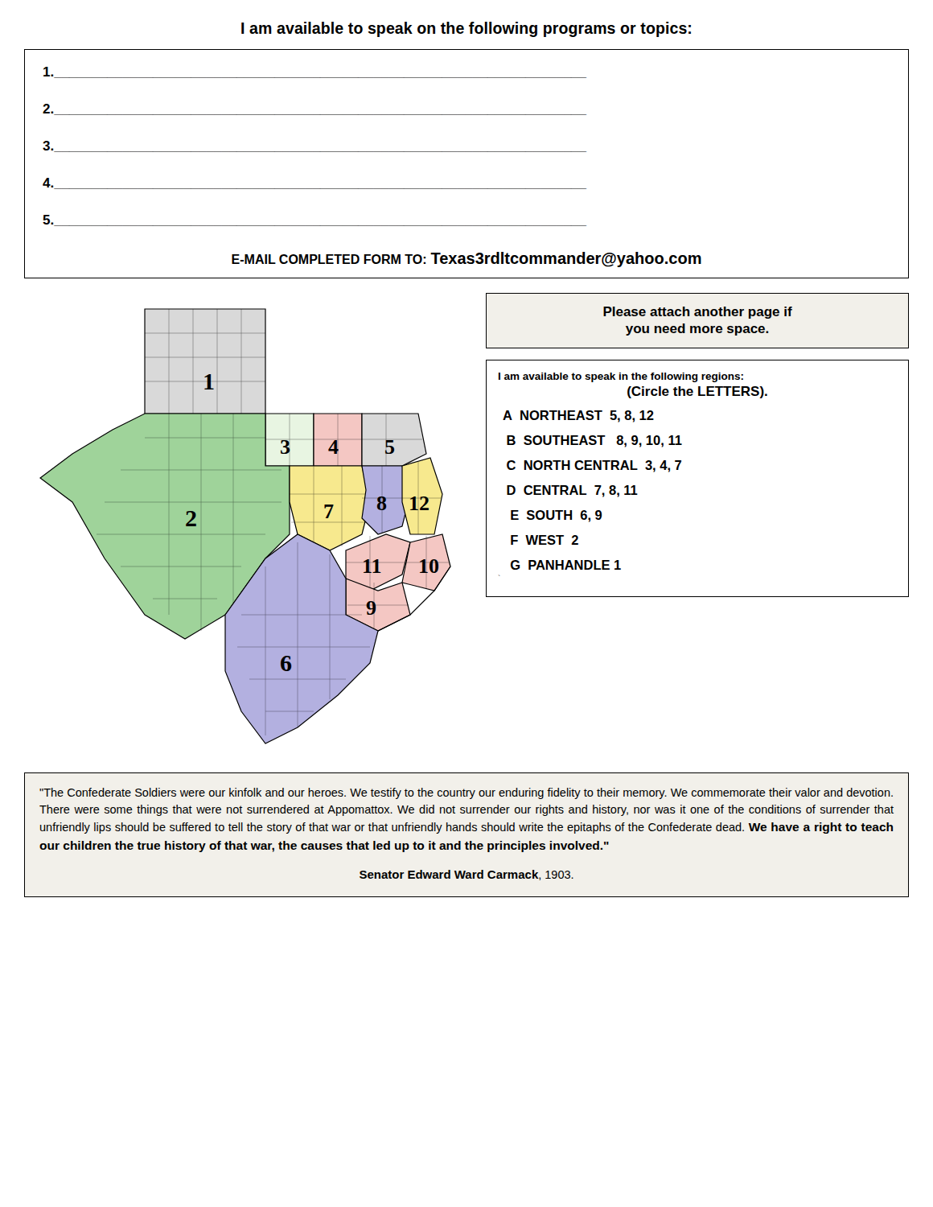I am available to speak on the following programs or topics:
1.______________________________________________________________________
2.______________________________________________________________________
3.______________________________________________________________________
4.______________________________________________________________________
5.______________________________________________________________________
E-MAIL COMPLETED FORM TO: Texas3rdltcommander@yahoo.com
1 3 4 5 2 7 8 12 11 10 9 6
Please attach another page if
you need more space.
I am available to speak in the following regions:
(Circle the LETTERS).
A NORTHEAST 5, 8, 12
B SOUTHEAST 8, 9, 10, 11
C NORTH CENTRAL 3, 4, 7
D CENTRAL 7, 8, 11
E SOUTH 6, 9
F WEST 2
G PANHANDLE 1
`
"The Confederate Soldiers were our kinfolk and our heroes. We testify to the country our enduring fidelity to their memory. We commemorate their valor and devotion. There were some things that were not surrendered at Appomattox. We did not surrender our rights and history, nor was it one of the conditions of surrender that unfriendly lips should be suffered to tell the story of that war or that unfriendly hands should write the epitaphs of the Confederate dead. We have a right to teach our children the true history of that war, the causes that led up to it and the principles involved."
Senator Edward Ward Carmack, 1903.